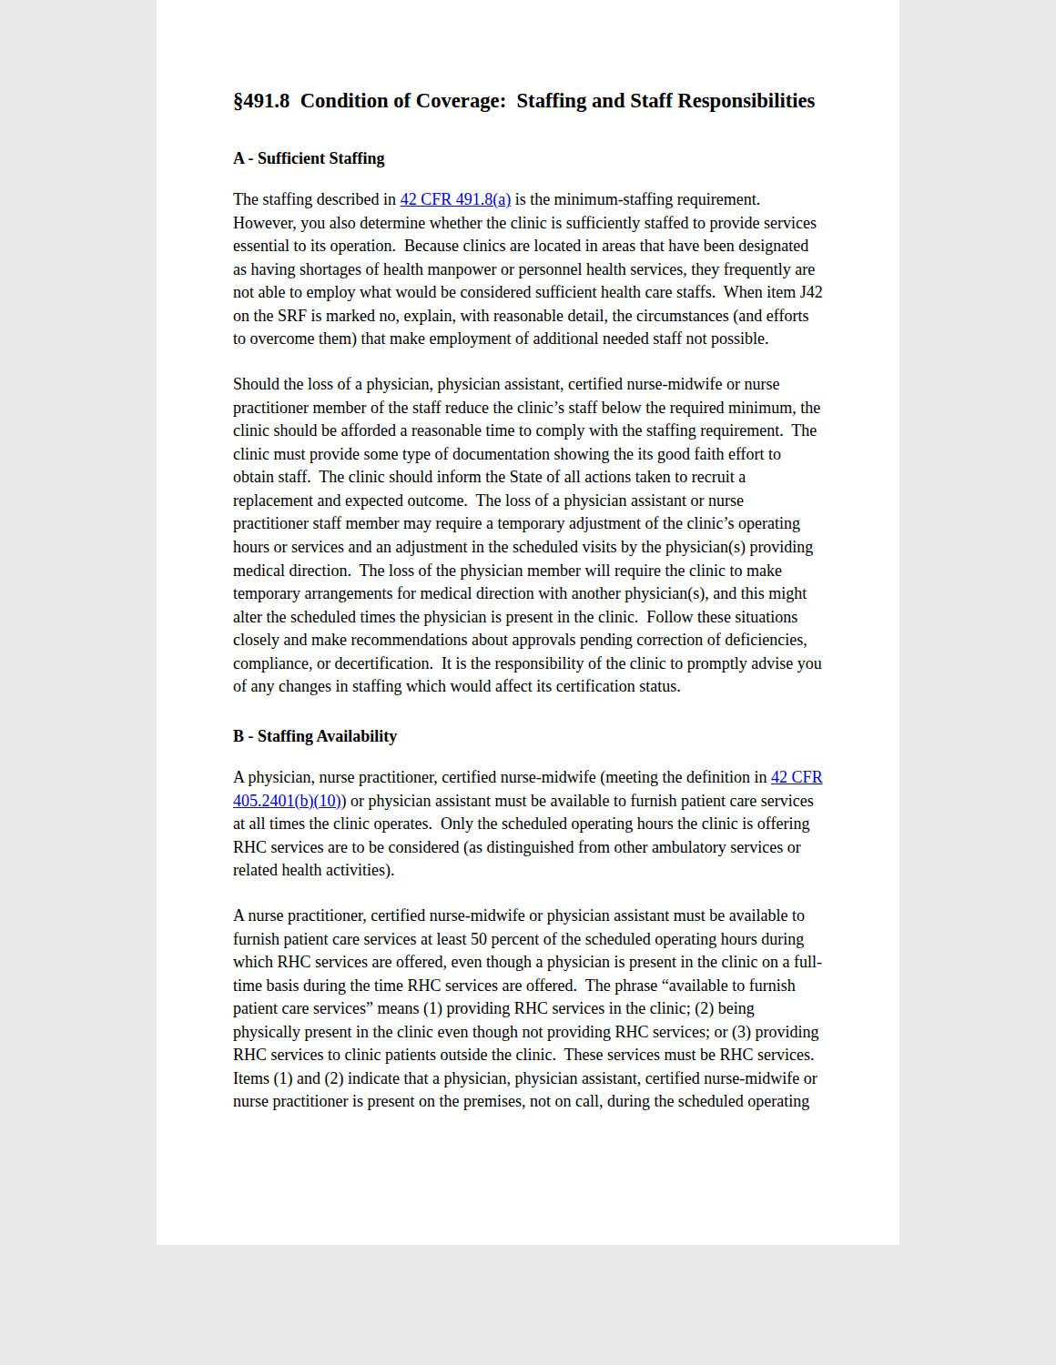§491.8 Condition of Coverage: Staffing and Staff Responsibilities
A - Sufficient Staffing
The staffing described in 42 CFR 491.8(a) is the minimum-staffing requirement. However, you also determine whether the clinic is sufficiently staffed to provide services essential to its operation. Because clinics are located in areas that have been designated as having shortages of health manpower or personnel health services, they frequently are not able to employ what would be considered sufficient health care staffs. When item J42 on the SRF is marked no, explain, with reasonable detail, the circumstances (and efforts to overcome them) that make employment of additional needed staff not possible.
Should the loss of a physician, physician assistant, certified nurse-midwife or nurse practitioner member of the staff reduce the clinic’s staff below the required minimum, the clinic should be afforded a reasonable time to comply with the staffing requirement. The clinic must provide some type of documentation showing the its good faith effort to obtain staff. The clinic should inform the State of all actions taken to recruit a replacement and expected outcome. The loss of a physician assistant or nurse practitioner staff member may require a temporary adjustment of the clinic’s operating hours or services and an adjustment in the scheduled visits by the physician(s) providing medical direction. The loss of the physician member will require the clinic to make temporary arrangements for medical direction with another physician(s), and this might alter the scheduled times the physician is present in the clinic. Follow these situations closely and make recommendations about approvals pending correction of deficiencies, compliance, or decertification. It is the responsibility of the clinic to promptly advise you of any changes in staffing which would affect its certification status.
B - Staffing Availability
A physician, nurse practitioner, certified nurse-midwife (meeting the definition in 42 CFR 405.2401(b)(10)) or physician assistant must be available to furnish patient care services at all times the clinic operates. Only the scheduled operating hours the clinic is offering RHC services are to be considered (as distinguished from other ambulatory services or related health activities).
A nurse practitioner, certified nurse-midwife or physician assistant must be available to furnish patient care services at least 50 percent of the scheduled operating hours during which RHC services are offered, even though a physician is present in the clinic on a full-time basis during the time RHC services are offered. The phrase “available to furnish patient care services” means (1) providing RHC services in the clinic; (2) being physically present in the clinic even though not providing RHC services; or (3) providing RHC services to clinic patients outside the clinic. These services must be RHC services. Items (1) and (2) indicate that a physician, physician assistant, certified nurse-midwife or nurse practitioner is present on the premises, not on call, during the scheduled operating